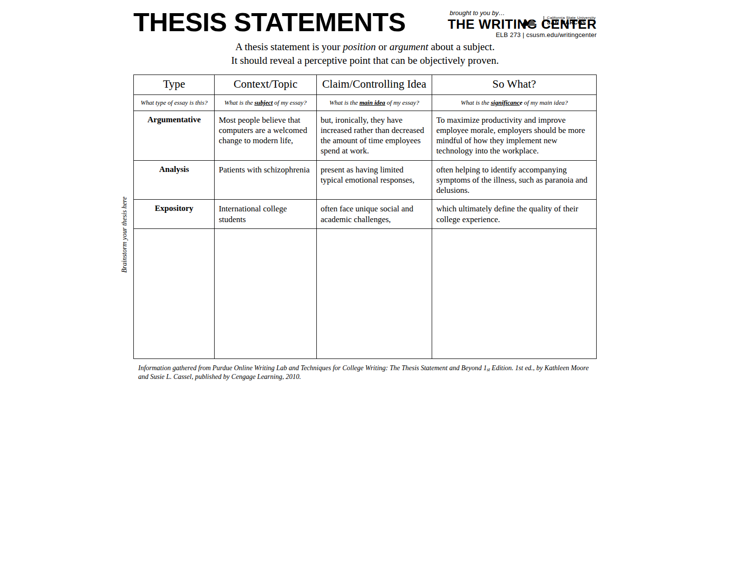Brainstorm your thesis here
THESIS STATEMENTS
brought to you by…
THE WRITING CENTER
ELB 273 | csusm.edu/writingcenter
California State University SAN MARCOS
A thesis statement is your position or argument about a subject.
It should reveal a perceptive point that can be objectively proven.
| Type | Context/Topic | Claim/Controlling Idea | So What? |
| --- | --- | --- | --- |
| What type of essay is this? | What is the subject of my essay? | What is the main idea of my essay? | What is the significanc e of my main idea? |
| Argumentative | Most people believe that computers are a welcomed change to modern life, | but, ironically, they have increased rather than decreased the amount of time employees spend at work. | To maximize productivity and improve employee morale, employers should be more mindful of how they implement new technology into the workplace. |
| Analysis | Patients with schizophrenia | present as having limited typical emotional responses, | often helping to identify accompanying symptoms of the illness, such as paranoia and delusions. |
| Expository | International college students | often face unique social and academic challenges, | which ultimately define the quality of their college experience. |
Information gathered from Purdue Online Writing Lab and Techniques for College Writing: The Thesis Statement and Beyond 1st Edition. 1st ed., by Kathleen Moore and Susie L. Cassel, published by Cengage Learning, 2010.